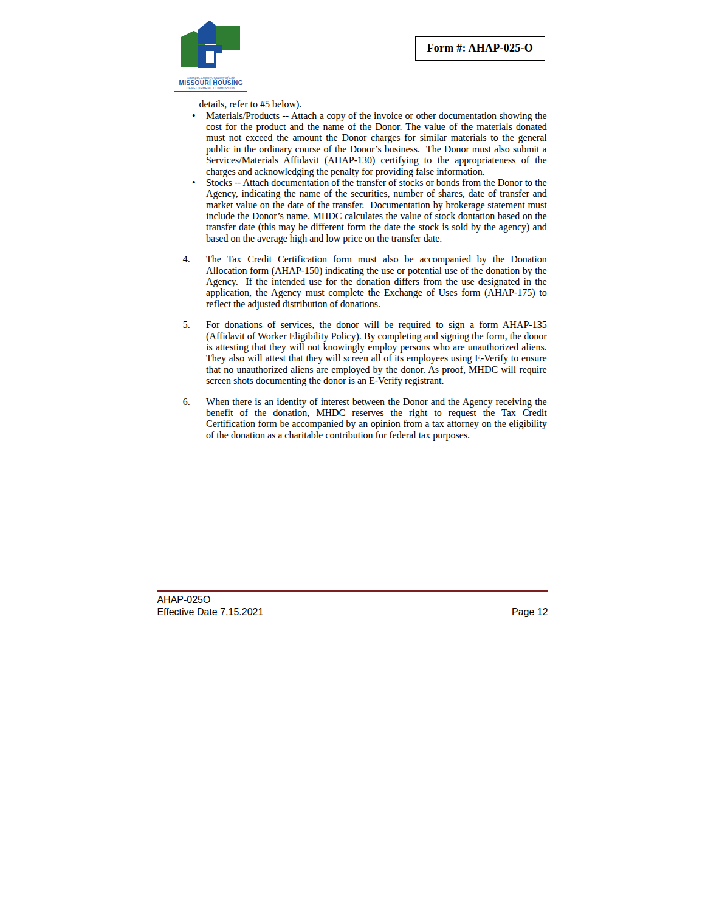Strength, Dignity, Quality of Life
MISSOURI HOUSING
DEVELOPMENT COMMISSION
Form #: AHAP-025-O
details, refer to #5 below).
Materials/Products -- Attach a copy of the invoice or other documentation showing the cost for the product and the name of the Donor. The value of the materials donated must not exceed the amount the Donor charges for similar materials to the general public in the ordinary course of the Donor’s business. The Donor must also submit a Services/Materials Affidavit (AHAP-130) certifying to the appropriateness of the charges and acknowledging the penalty for providing false information.
Stocks -- Attach documentation of the transfer of stocks or bonds from the Donor to the Agency, indicating the name of the securities, number of shares, date of transfer and market value on the date of the transfer. Documentation by brokerage statement must include the Donor’s name. MHDC calculates the value of stock dontation based on the transfer date (this may be different form the date the stock is sold by the agency) and based on the average high and low price on the transfer date.
The Tax Credit Certification form must also be accompanied by the Donation Allocation form (AHAP-150) indicating the use or potential use of the donation by the Agency. If the intended use for the donation differs from the use designated in the application, the Agency must complete the Exchange of Uses form (AHAP-175) to reflect the adjusted distribution of donations.
For donations of services, the donor will be required to sign a form AHAP-135 (Affidavit of Worker Eligibility Policy). By completing and signing the form, the donor is attesting that they will not knowingly employ persons who are unauthorized aliens. They also will attest that they will screen all of its employees using E-Verify to ensure that no unauthorized aliens are employed by the donor. As proof, MHDC will require screen shots documenting the donor is an E-Verify registrant.
When there is an identity of interest between the Donor and the Agency receiving the benefit of the donation, MHDC reserves the right to request the Tax Credit Certification form be accompanied by an opinion from a tax attorney on the eligibility of the donation as a charitable contribution for federal tax purposes.
AHAP-025O
Effective Date 7.15.2021 Page 12